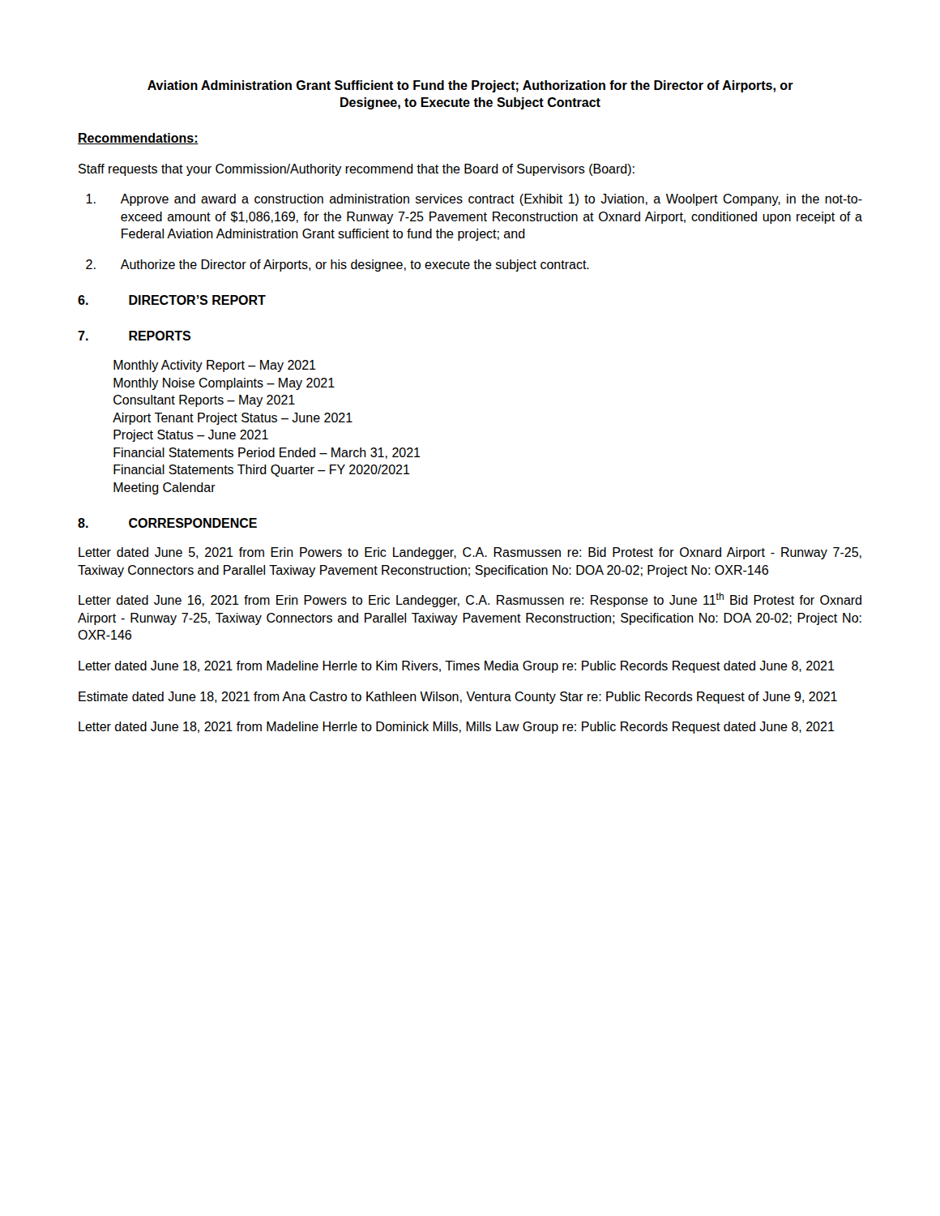Aviation Administration Grant Sufficient to Fund the Project; Authorization for the Director of Airports, or Designee, to Execute the Subject Contract
Recommendations:
Staff requests that your Commission/Authority recommend that the Board of Supervisors (Board):
1. Approve and award a construction administration services contract (Exhibit 1) to Jviation, a Woolpert Company, in the not-to-exceed amount of $1,086,169, for the Runway 7-25 Pavement Reconstruction at Oxnard Airport, conditioned upon receipt of a Federal Aviation Administration Grant sufficient to fund the project; and
2. Authorize the Director of Airports, or his designee, to execute the subject contract.
6. DIRECTOR’S REPORT
7. REPORTS
Monthly Activity Report – May 2021
Monthly Noise Complaints – May 2021
Consultant Reports – May 2021
Airport Tenant Project Status – June 2021
Project Status – June 2021
Financial Statements Period Ended – March 31, 2021
Financial Statements Third Quarter – FY 2020/2021
Meeting Calendar
8. CORRESPONDENCE
Letter dated June 5, 2021 from Erin Powers to Eric Landegger, C.A. Rasmussen re: Bid Protest for Oxnard Airport - Runway 7-25, Taxiway Connectors and Parallel Taxiway Pavement Reconstruction; Specification No: DOA 20-02; Project No: OXR-146
Letter dated June 16, 2021 from Erin Powers to Eric Landegger, C.A. Rasmussen re: Response to June 11th Bid Protest for Oxnard Airport - Runway 7-25, Taxiway Connectors and Parallel Taxiway Pavement Reconstruction; Specification No: DOA 20-02; Project No: OXR-146
Letter dated June 18, 2021 from Madeline Herrle to Kim Rivers, Times Media Group re: Public Records Request dated June 8, 2021
Estimate dated June 18, 2021 from Ana Castro to Kathleen Wilson, Ventura County Star re: Public Records Request of June 9, 2021
Letter dated June 18, 2021 from Madeline Herrle to Dominick Mills, Mills Law Group re: Public Records Request dated June 8, 2021